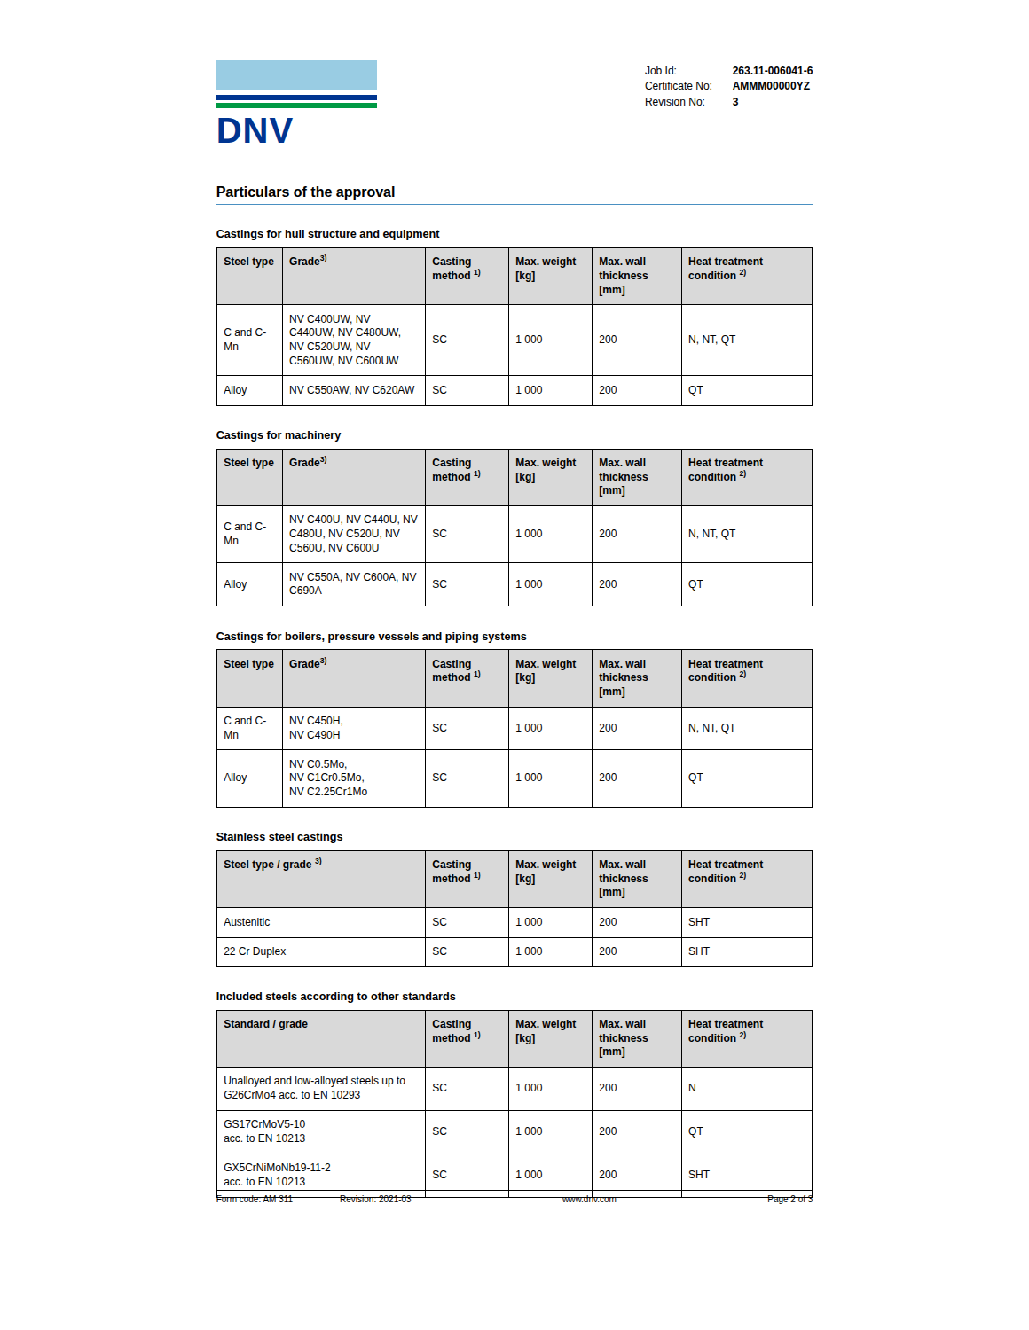DNV
| Job Id: | 263.11-006041-6 |
| Certificate No: | AMMM00000YZ |
| Revision No: | 3 |
Particulars of the approval
Castings for hull structure and equipment
| Steel type | Grade 3) | Casting method 1) | Max. weight [kg] | Max. wall thickness [mm] | Heat treatment condition 2) |
| --- | --- | --- | --- | --- | --- |
| C and C-Mn | NV C400UW, NV C440UW, NV C480UW, NV C520UW, NV C560UW, NV C600UW | SC | 1 000 | 200 | N, NT, QT |
| Alloy | NV C550AW, NV C620AW | SC | 1 000 | 200 | QT |
Castings for machinery
| Steel type | Grade 3) | Casting method 1) | Max. weight [kg] | Max. wall thickness [mm] | Heat treatment condition 2) |
| --- | --- | --- | --- | --- | --- |
| C and C-Mn | NV C400U, NV C440U, NV C480U, NV C520U, NV C560U, NV C600U | SC | 1 000 | 200 | N, NT, QT |
| Alloy | NV C550A, NV C600A, NV C690A | SC | 1 000 | 200 | QT |
Castings for boilers, pressure vessels and piping systems
| Steel type | Grade 3) | Casting method 1) | Max. weight [kg] | Max. wall thickness [mm] | Heat treatment condition 2) |
| --- | --- | --- | --- | --- | --- |
| C and C-Mn | NV C450H, NV C490H | SC | 1 000 | 200 | N, NT, QT |
| Alloy | NV C0.5Mo, NV C1Cr0.5Mo, NV C2.25Cr1Mo | SC | 1 000 | 200 | QT |
Stainless steel castings
| Steel type / grade 3) | Casting method 1) | Max. weight [kg] | Max. wall thickness [mm] | Heat treatment condition 2) |
| --- | --- | --- | --- | --- |
| Austenitic | SC | 1 000 | 200 | SHT |
| 22 Cr Duplex | SC | 1 000 | 200 | SHT |
Included steels according to other standards
| Standard / grade | Casting method 1) | Max. weight [kg] | Max. wall thickness [mm] | Heat treatment condition 2) |
| --- | --- | --- | --- | --- |
| Unalloyed and low-alloyed steels up to G26CrMo4 acc. to EN 10293 | SC | 1 000 | 200 | N |
| GS17CrMoV5-10 acc. to EN 10213 | SC | 1 000 | 200 | QT |
| GX5CrNiMoNb19-11-2 acc. to EN 10213 | SC | 1 000 | 200 | SHT |
Form code: AM 311 Revision: 2021-03 www.dnv.com Page 2 of 3